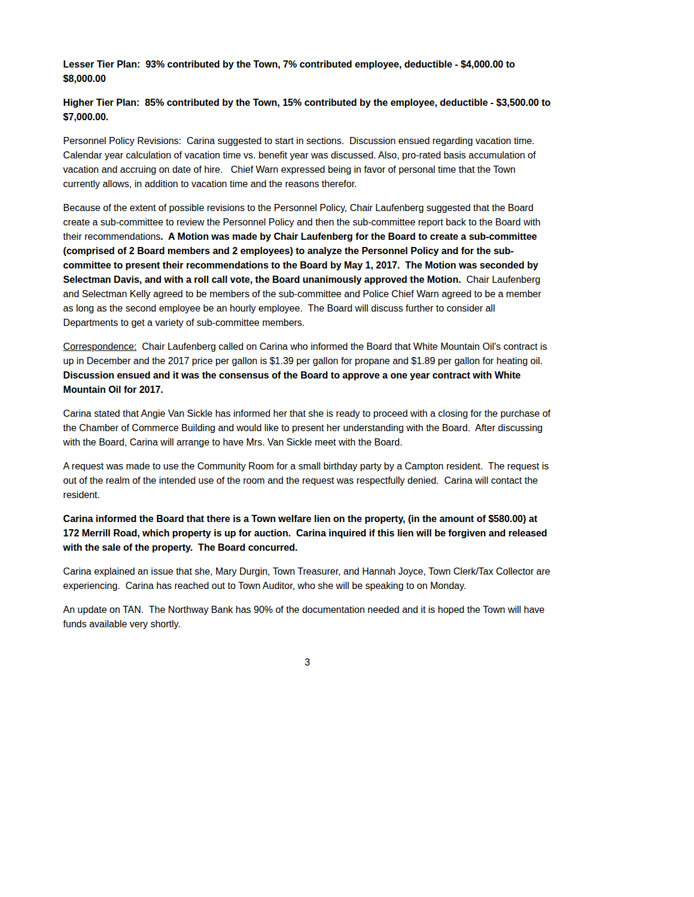Lesser Tier Plan: 93% contributed by the Town, 7% contributed employee, deductible - $4,000.00 to $8,000.00
Higher Tier Plan: 85% contributed by the Town, 15% contributed by the employee, deductible - $3,500.00 to $7,000.00.
Personnel Policy Revisions: Carina suggested to start in sections. Discussion ensued regarding vacation time. Calendar year calculation of vacation time vs. benefit year was discussed. Also, pro-rated basis accumulation of vacation and accruing on date of hire. Chief Warn expressed being in favor of personal time that the Town currently allows, in addition to vacation time and the reasons therefor.
Because of the extent of possible revisions to the Personnel Policy, Chair Laufenberg suggested that the Board create a sub-committee to review the Personnel Policy and then the sub-committee report back to the Board with their recommendations. A Motion was made by Chair Laufenberg for the Board to create a sub-committee (comprised of 2 Board members and 2 employees) to analyze the Personnel Policy and for the sub-committee to present their recommendations to the Board by May 1, 2017. The Motion was seconded by Selectman Davis, and with a roll call vote, the Board unanimously approved the Motion. Chair Laufenberg and Selectman Kelly agreed to be members of the sub-committee and Police Chief Warn agreed to be a member as long as the second employee be an hourly employee. The Board will discuss further to consider all Departments to get a variety of sub-committee members.
Correspondence: Chair Laufenberg called on Carina who informed the Board that White Mountain Oil's contract is up in December and the 2017 price per gallon is $1.39 per gallon for propane and $1.89 per gallon for heating oil. Discussion ensued and it was the consensus of the Board to approve a one year contract with White Mountain Oil for 2017.
Carina stated that Angie Van Sickle has informed her that she is ready to proceed with a closing for the purchase of the Chamber of Commerce Building and would like to present her understanding with the Board. After discussing with the Board, Carina will arrange to have Mrs. Van Sickle meet with the Board.
A request was made to use the Community Room for a small birthday party by a Campton resident. The request is out of the realm of the intended use of the room and the request was respectfully denied. Carina will contact the resident.
Carina informed the Board that there is a Town welfare lien on the property, (in the amount of $580.00) at 172 Merrill Road, which property is up for auction. Carina inquired if this lien will be forgiven and released with the sale of the property. The Board concurred.
Carina explained an issue that she, Mary Durgin, Town Treasurer, and Hannah Joyce, Town Clerk/Tax Collector are experiencing. Carina has reached out to Town Auditor, who she will be speaking to on Monday.
An update on TAN. The Northway Bank has 90% of the documentation needed and it is hoped the Town will have funds available very shortly.
3